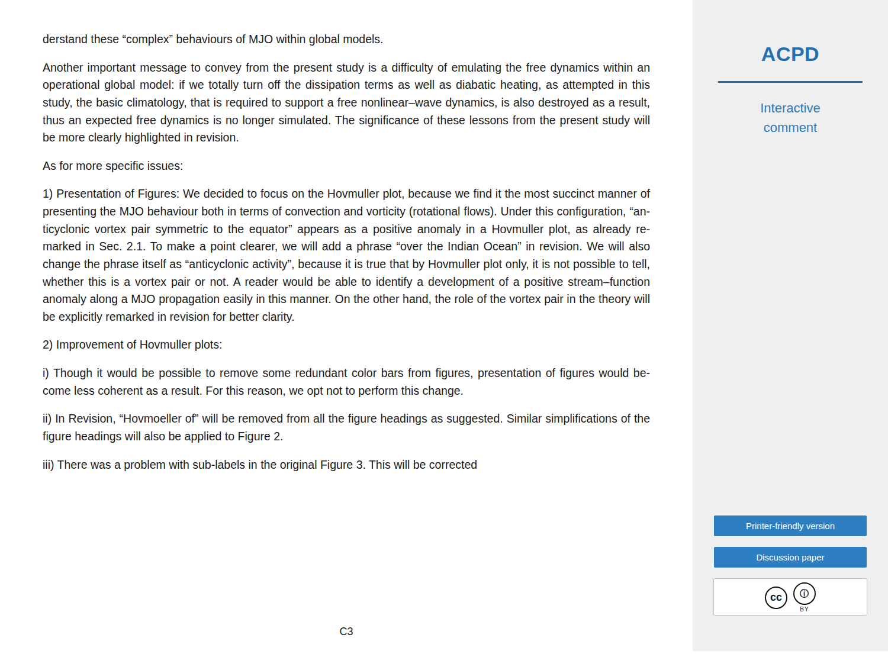derstand these “complex” behaviours of MJO within global models.
Another important message to convey from the present study is a difficulty of emulating the free dynamics within an operational global model: if we totally turn off the dissipation terms as well as diabatic heating, as attempted in this study, the basic climatology, that is required to support a free nonlinear–wave dynamics, is also destroyed as a result, thus an expected free dynamics is no longer simulated. The significance of these lessons from the present study will be more clearly highlighted in revision.
As for more specific issues:
1) Presentation of Figures: We decided to focus on the Hovmuller plot, because we find it the most succinct manner of presenting the MJO behaviour both in terms of convection and vorticity (rotational flows). Under this configuration, “anticyclonic vortex pair symmetric to the equator” appears as a positive anomaly in a Hovmuller plot, as already remarked in Sec. 2.1. To make a point clearer, we will add a phrase “over the Indian Ocean” in revision. We will also change the phrase itself as “anticyclonic activity”, because it is true that by Hovmuller plot only, it is not possible to tell, whether this is a vortex pair or not. A reader would be able to identify a development of a positive stream–function anomaly along a MJO propagation easily in this manner. On the other hand, the role of the vortex pair in the theory will be explicitly remarked in revision for better clarity.
2) Improvement of Hovmuller plots:
i) Though it would be possible to remove some redundant color bars from figures, presentation of figures would become less coherent as a result. For this reason, we opt not to perform this change.
ii) In Revision, “Hovmoeller of” will be removed from all the figure headings as suggested. Similar simplifications of the figure headings will also be applied to Figure 2.
iii) There was a problem with sub-labels in the original Figure 3. This will be corrected
C3
ACPD
Interactive
comment
Printer-friendly version Discussion paper
cc
ⓘ
BY